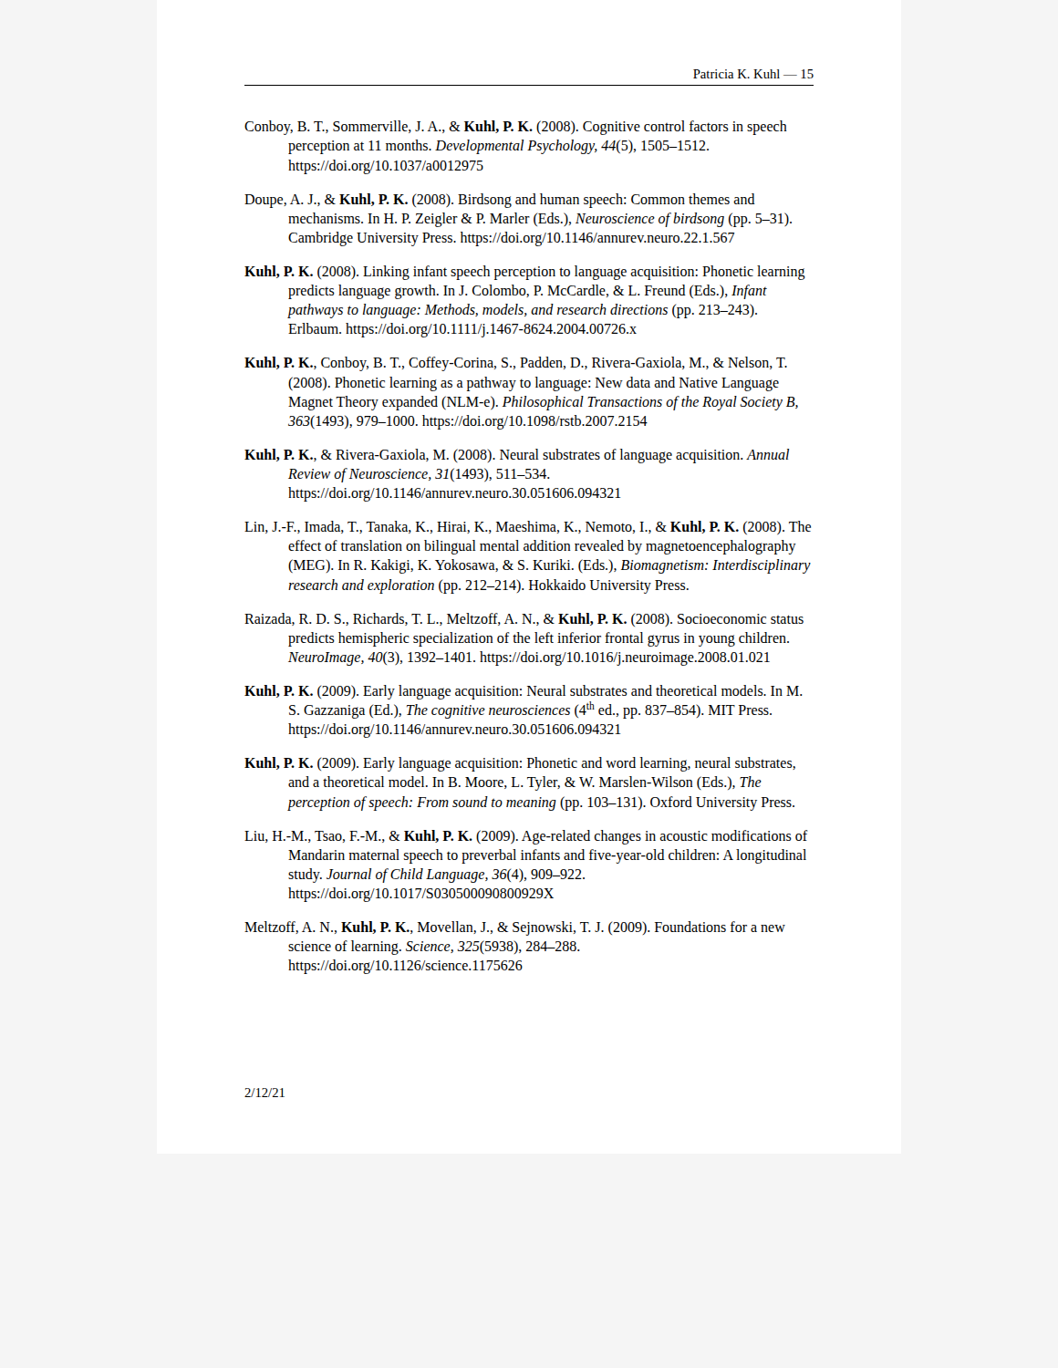Patricia K. Kuhl — 15
Conboy, B. T., Sommerville, J. A., & Kuhl, P. K. (2008). Cognitive control factors in speech perception at 11 months. Developmental Psychology, 44(5), 1505–1512. https://doi.org/10.1037/a0012975
Doupe, A. J., & Kuhl, P. K. (2008). Birdsong and human speech: Common themes and mechanisms. In H. P. Zeigler & P. Marler (Eds.), Neuroscience of birdsong (pp. 5–31). Cambridge University Press. https://doi.org/10.1146/annurev.neuro.22.1.567
Kuhl, P. K. (2008). Linking infant speech perception to language acquisition: Phonetic learning predicts language growth. In J. Colombo, P. McCardle, & L. Freund (Eds.), Infant pathways to language: Methods, models, and research directions (pp. 213–243). Erlbaum. https://doi.org/10.1111/j.1467-8624.2004.00726.x
Kuhl, P. K., Conboy, B. T., Coffey-Corina, S., Padden, D., Rivera-Gaxiola, M., & Nelson, T. (2008). Phonetic learning as a pathway to language: New data and Native Language Magnet Theory expanded (NLM-e). Philosophical Transactions of the Royal Society B, 363(1493), 979–1000. https://doi.org/10.1098/rstb.2007.2154
Kuhl, P. K., & Rivera-Gaxiola, M. (2008). Neural substrates of language acquisition. Annual Review of Neuroscience, 31(1493), 511–534. https://doi.org/10.1146/annurev.neuro.30.051606.094321
Lin, J.-F., Imada, T., Tanaka, K., Hirai, K., Maeshima, K., Nemoto, I., & Kuhl, P. K. (2008). The effect of translation on bilingual mental addition revealed by magnetoencephalography (MEG). In R. Kakigi, K. Yokosawa, & S. Kuriki. (Eds.), Biomagnetism: Interdisciplinary research and exploration (pp. 212–214). Hokkaido University Press.
Raizada, R. D. S., Richards, T. L., Meltzoff, A. N., & Kuhl, P. K. (2008). Socioeconomic status predicts hemispheric specialization of the left inferior frontal gyrus in young children. NeuroImage, 40(3), 1392–1401. https://doi.org/10.1016/j.neuroimage.2008.01.021
Kuhl, P. K. (2009). Early language acquisition: Neural substrates and theoretical models. In M. S. Gazzaniga (Ed.), The cognitive neurosciences (4th ed., pp. 837–854). MIT Press. https://doi.org/10.1146/annurev.neuro.30.051606.094321
Kuhl, P. K. (2009). Early language acquisition: Phonetic and word learning, neural substrates, and a theoretical model. In B. Moore, L. Tyler, & W. Marslen-Wilson (Eds.), The perception of speech: From sound to meaning (pp. 103–131). Oxford University Press.
Liu, H.-M., Tsao, F.-M., & Kuhl, P. K. (2009). Age-related changes in acoustic modifications of Mandarin maternal speech to preverbal infants and five-year-old children: A longitudinal study. Journal of Child Language, 36(4), 909–922. https://doi.org/10.1017/S030500090800929X
Meltzoff, A. N., Kuhl, P. K., Movellan, J., & Sejnowski, T. J. (2009). Foundations for a new science of learning. Science, 325(5938), 284–288. https://doi.org/10.1126/science.1175626
2/12/21